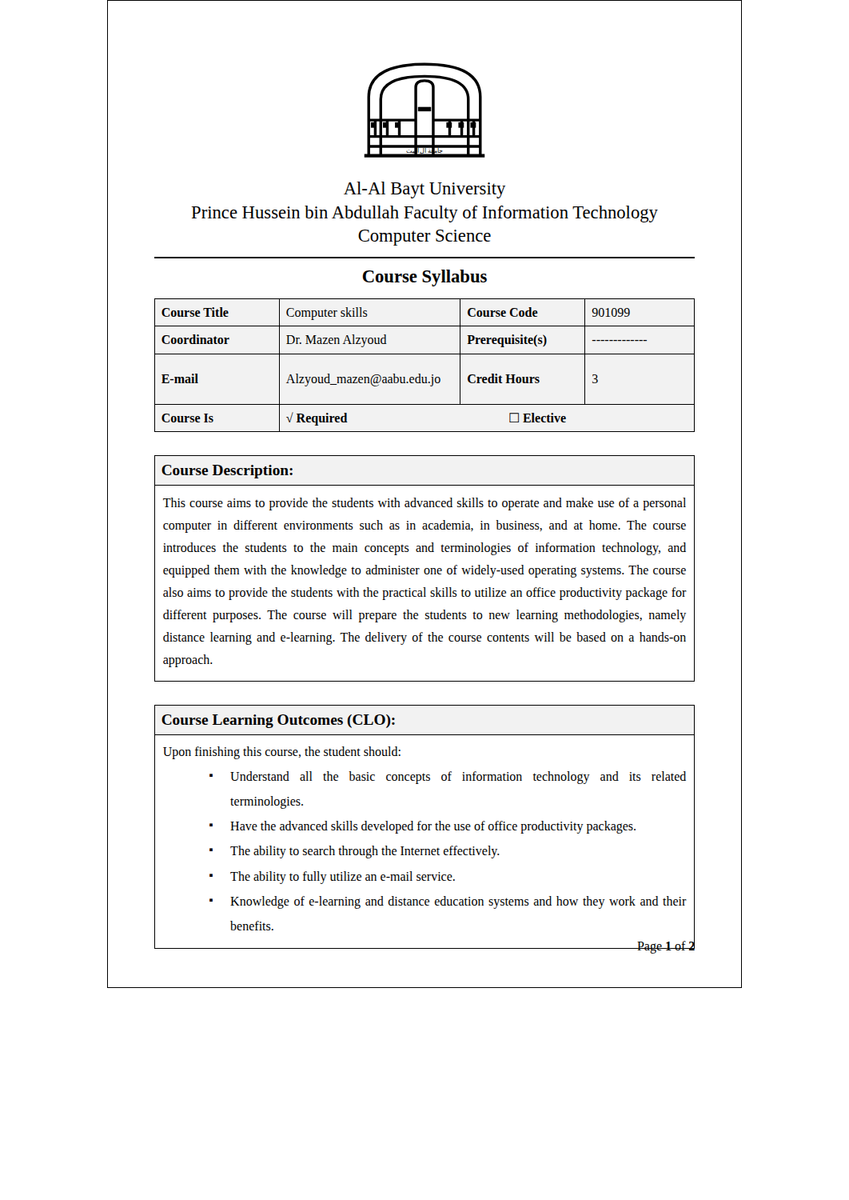جامعة آل البيت
Al-Al Bayt University
Prince Hussein bin Abdullah Faculty of Information Technology
Computer Science
Course Syllabus
| Course Title | Computer skills | Course Code | 901099 |
| Coordinator | Dr. Mazen Alzyoud | Prerequisite(s) | ------------- |
| E-mail | Alzyoud_mazen@aabu.edu.jo | Credit Hours | 3 |
| Course Is | √ Required ☐ Elective |
Course Description:
This course aims to provide the students with advanced skills to operate and make use of a personal computer in different environments such as in academia, in business, and at home. The course introduces the students to the main concepts and terminologies of information technology, and equipped them with the knowledge to administer one of widely-used operating systems. The course also aims to provide the students with the practical skills to utilize an office productivity package for different purposes. The course will prepare the students to new learning methodologies, namely distance learning and e-learning. The delivery of the course contents will be based on a hands-on approach.
Course Learning Outcomes (CLO):
Upon finishing this course, the student should:
Understand all the basic concepts of information technology and its related terminologies.
Have the advanced skills developed for the use of office productivity packages.
The ability to search through the Internet effectively.
The ability to fully utilize an e-mail service.
Knowledge of e-learning and distance education systems and how they work and their benefits.
Page 1 of 2